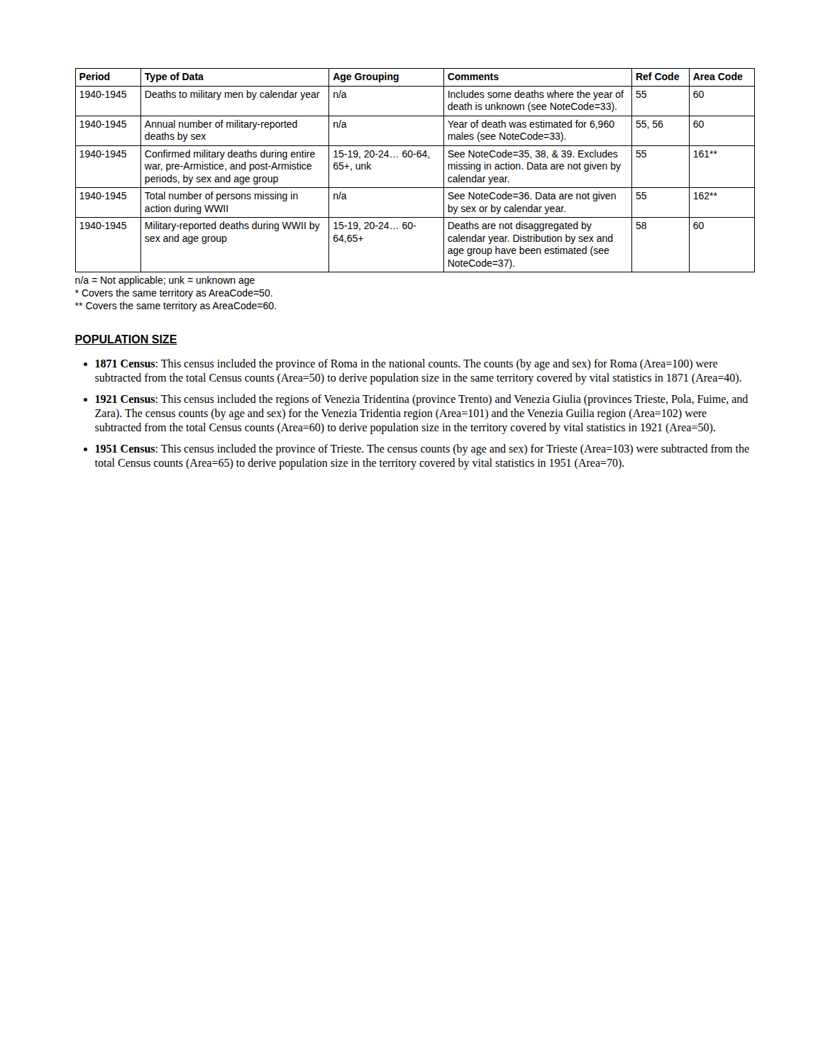| Period | Type of Data | Age Grouping | Comments | Ref Code | Area Code |
| --- | --- | --- | --- | --- | --- |
| 1940-1945 | Deaths to military men by calendar year | n/a | Includes some deaths where the year of death is unknown (see NoteCode=33). | 55 | 60 |
| 1940-1945 | Annual number of military-reported deaths by sex | n/a | Year of death was estimated for 6,960 males (see NoteCode=33). | 55, 56 | 60 |
| 1940-1945 | Confirmed military deaths during entire war, pre-Armistice, and post-Armistice periods, by sex and age group | 15-19, 20-24… 60-64, 65+, unk | See NoteCode=35, 38, & 39. Excludes missing in action. Data are not given by calendar year. | 55 | 161** |
| 1940-1945 | Total number of persons missing in action during WWII | n/a | See NoteCode=36. Data are not given by sex or by calendar year. | 55 | 162** |
| 1940-1945 | Military-reported deaths during WWII by sex and age group | 15-19, 20-24… 60-64,65+ | Deaths are not disaggregated by calendar year. Distribution by sex and age group have been estimated (see NoteCode=37). | 58 | 60 |
n/a = Not applicable; unk = unknown age
* Covers the same territory as AreaCode=50.
** Covers the same territory as AreaCode=60.
POPULATION SIZE
1871 Census: This census included the province of Roma in the national counts. The counts (by age and sex) for Roma (Area=100) were subtracted from the total Census counts (Area=50) to derive population size in the same territory covered by vital statistics in 1871 (Area=40).
1921 Census: This census included the regions of Venezia Tridentina (province Trento) and Venezia Giulia (provinces Trieste, Pola, Fuime, and Zara). The census counts (by age and sex) for the Venezia Tridentia region (Area=101) and the Venezia Guilia region (Area=102) were subtracted from the total Census counts (Area=60) to derive population size in the territory covered by vital statistics in 1921 (Area=50).
1951 Census: This census included the province of Trieste. The census counts (by age and sex) for Trieste (Area=103) were subtracted from the total Census counts (Area=65) to derive population size in the territory covered by vital statistics in 1951 (Area=70).